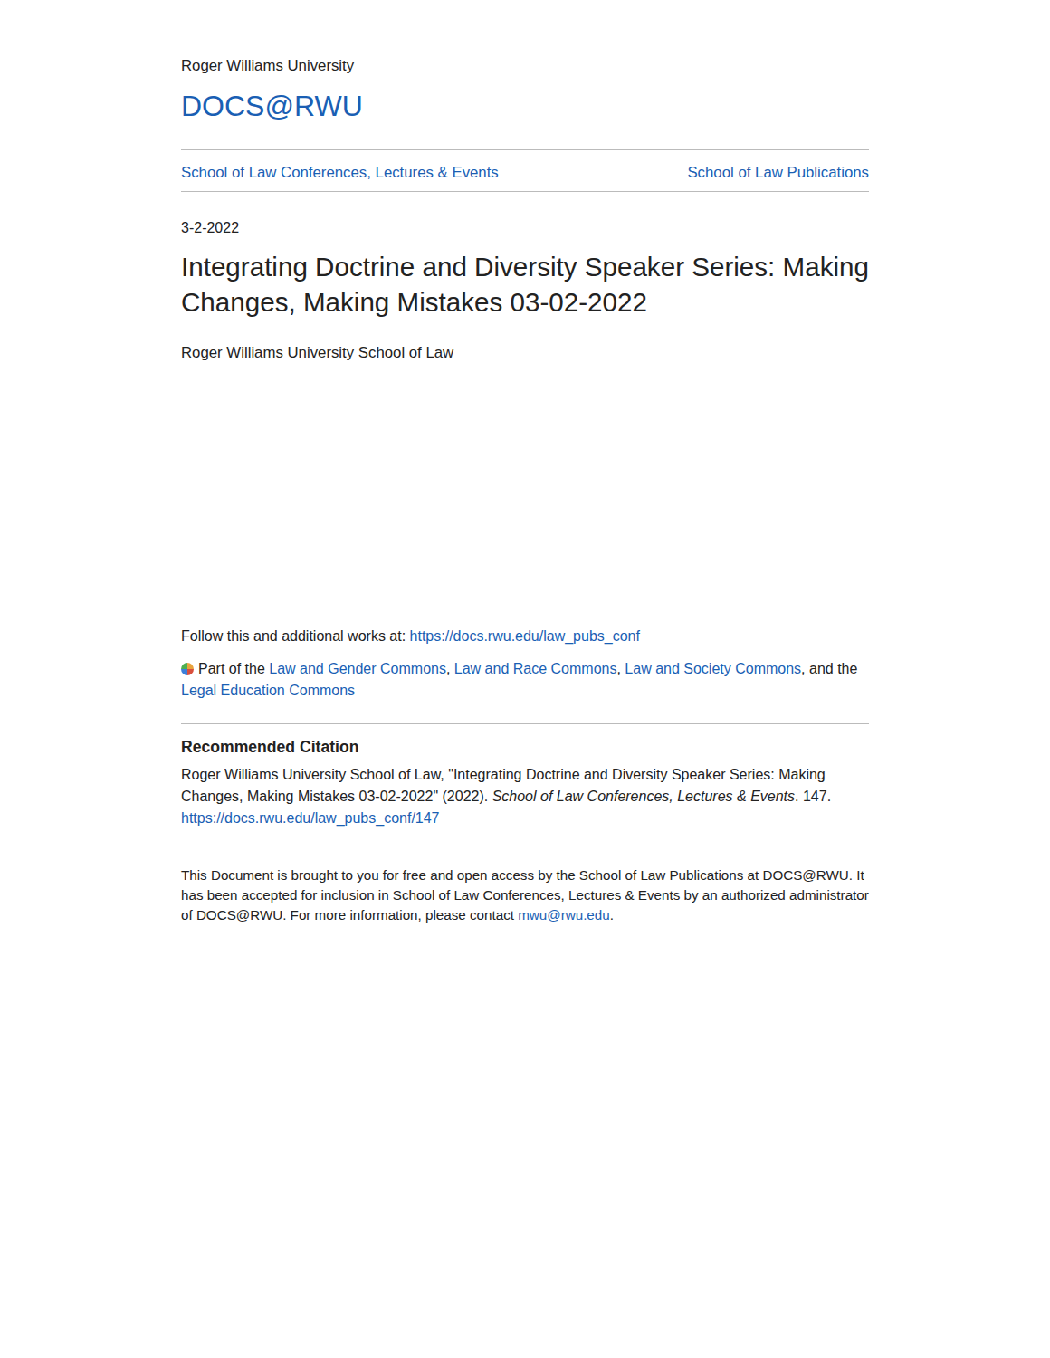Roger Williams University
DOCS@RWU
School of Law Conferences, Lectures & Events School of Law Publications
3-2-2022
Integrating Doctrine and Diversity Speaker Series: Making Changes, Making Mistakes 03-02-2022
Roger Williams University School of Law
Follow this and additional works at: https://docs.rwu.edu/law_pubs_conf
Part of the Law and Gender Commons, Law and Race Commons, Law and Society Commons, and the Legal Education Commons
Recommended Citation
Roger Williams University School of Law, "Integrating Doctrine and Diversity Speaker Series: Making Changes, Making Mistakes 03-02-2022" (2022). School of Law Conferences, Lectures & Events. 147.
https://docs.rwu.edu/law_pubs_conf/147
This Document is brought to you for free and open access by the School of Law Publications at DOCS@RWU. It has been accepted for inclusion in School of Law Conferences, Lectures & Events by an authorized administrator of DOCS@RWU. For more information, please contact mwu@rwu.edu.